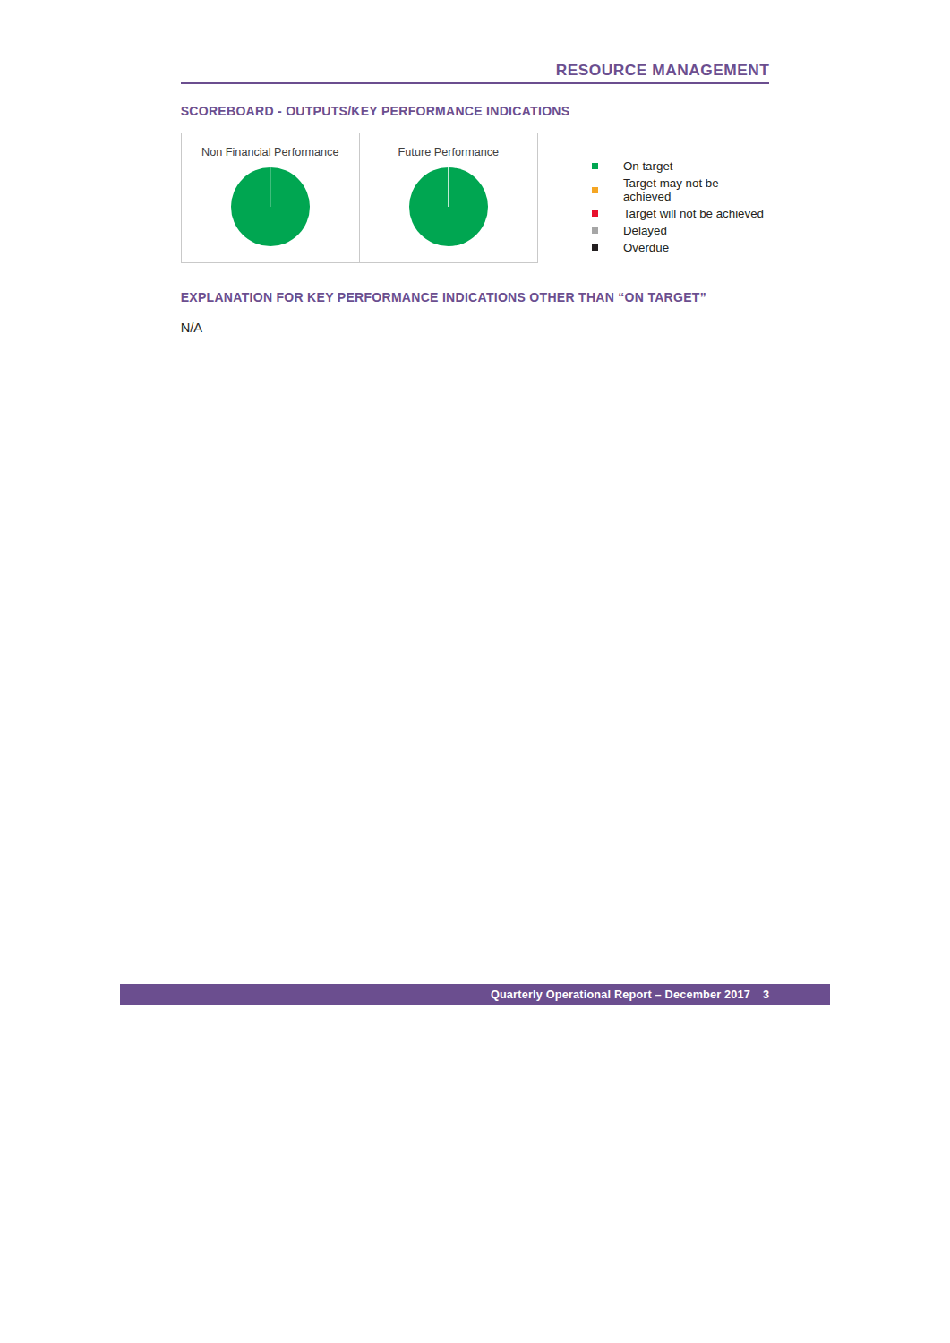RESOURCE MANAGEMENT
SCOREBOARD - OUTPUTS/KEY PERFORMANCE INDICATIONS
Non Financial Performance
Future Performance
On target
Target may not be achieved
Target will not be achieved
Delayed
Overdue
EXPLANATION FOR KEY PERFORMANCE INDICATIONS OTHER THAN “ON TARGET”
N/A
Quarterly Operational Report – December 20173